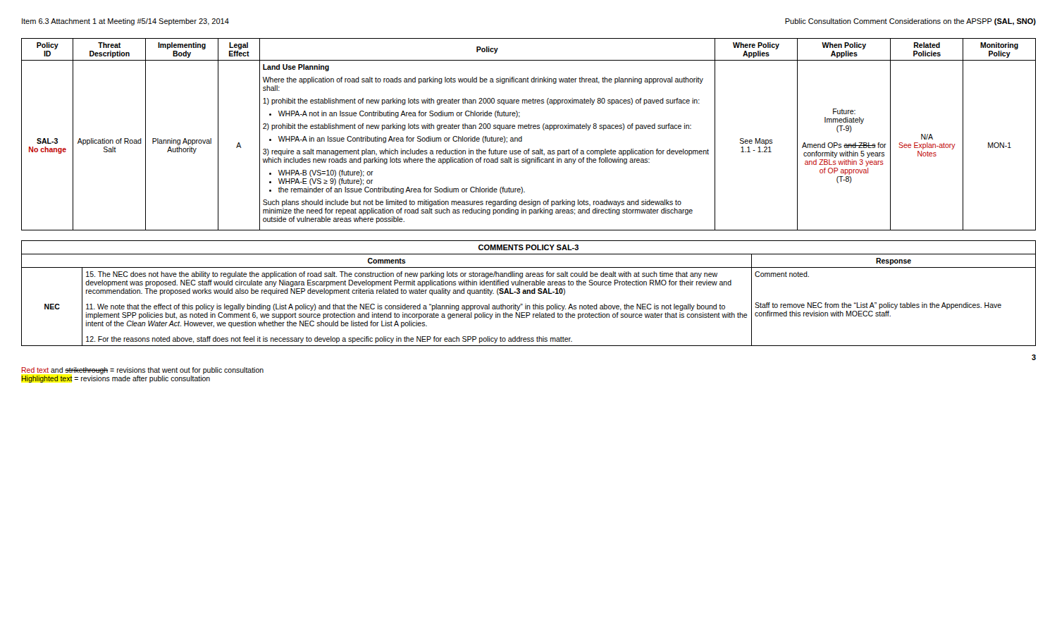Item 6.3 Attachment 1 at Meeting #5/14 September 23, 2014
Public Consultation Comment Considerations on the APSPP (SAL, SNO)
| Policy ID | Threat Description | Implementing Body | Legal Effect | Policy | Where Policy Applies | When Policy Applies | Related Policies | Monitoring Policy |
| --- | --- | --- | --- | --- | --- | --- | --- | --- |
| SAL-3 No change | Application of Road Salt | Planning Approval Authority | A | Land Use Planning Where the application of road salt to roads and parking lots would be a significant drinking water threat, the planning approval authority shall: 1) prohibit the establishment of new parking lots with greater than 2000 square metres (approximately 80 spaces) of paved surface in: WHPA-A not in an Issue Contributing Area for Sodium or Chloride (future); 2) prohibit the establishment of new parking lots with greater than 200 square metres (approximately 8 spaces) of paved surface in: WHPA-A in an Issue Contributing Area for Sodium or Chloride (future); and 3) require a salt management plan, which includes a reduction in the future use of salt, as part of a complete application for development which includes new roads and parking lots where the application of road salt is significant in any of the following areas: WHPA-B (VS=10) (future); or WHPA-E (VS ≥ 9) (future); or the remainder of an Issue Contributing Area for Sodium or Chloride (future). Such plans should include but not be limited to mitigation measures regarding design of parking lots, roadways and sidewalks to minimize the need for repeat application of road salt such as reducing ponding in parking areas; and directing stormwater discharge outside of vulnerable areas where possible. | See Maps 1.1 - 1.21 | Future: Immediately (T-9) Amend OPs and ZBLs for conformity within 5 years and ZBLs within 3 years of OP approval (T-8) | N/A See Explan-atory Notes | MON-1 |
| COMMENTS POLICY SAL-3 |
| Comments | Response |
| NEC | 15. The NEC does not have the ability to regulate the application of road salt. The construction of new parking lots or storage/handling areas for salt could be dealt with at such time that any new development was proposed. NEC staff would circulate any Niagara Escarpment Development Permit applications within identified vulnerable areas to the Source Protection RMO for their review and recommendation. The proposed works would also be required NEP development criteria related to water quality and quantity. ( SAL-3 and SAL-10 ) 11. We note that the effect of this policy is legally binding (List A policy) and that the NEC is considered a “planning approval authority” in this policy. As noted above, the NEC is not legally bound to implement SPP policies but, as noted in Comment 6, we support source protection and intend to incorporate a general policy in the NEP related to the protection of source water that is consistent with the intent of the Clean Water Act . However, we question whether the NEC should be listed for List A policies. 12. For the reasons noted above, staff does not feel it is necessary to develop a specific policy in the NEP for each SPP policy to address this matter. | Comment noted. Staff to remove NEC from the “List A” policy tables in the Appendices. Have confirmed this revision with MOECC staff. |
3
Red text and strikethrough = revisions that went out for public consultation
Highlighted text = revisions made after public consultation